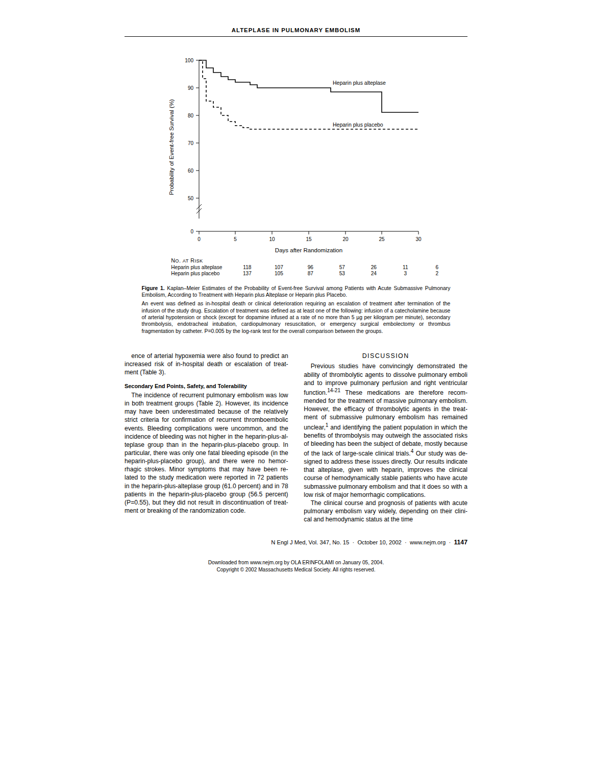ALTEPLASE IN PULMONARY EMBOLISM
100 90 80 70 60 50 0 0 5 10 15 20 25 30 Days after Randomization Probability of Event-free Survival (%) Heparin plus alteplase Heparin plus placebo
NO. AT RISK
| Heparin plus alteplase | 118 | 107 | 96 | 57 | 26 | 11 | 6 |
| Heparin plus placebo | 137 | 105 | 87 | 53 | 24 | 3 | 2 |
Figure 1. Kaplan–Meier Estimates of the Probability of Event-free Survival among Patients with Acute Submassive Pulmonary Embolism, According to Treatment with Heparin plus Alteplase or Heparin plus Placebo.
An event was defined as in-hospital death or clinical deterioration requiring an escalation of treatment after termination of the infusion of the study drug. Escalation of treatment was defined as at least one of the following: infusion of a catecholamine because of arterial hypotension or shock (except for dopamine infused at a rate of no more than 5 µg per kilogram per minute), secondary thrombolysis, endotracheal intubation, cardiopulmonary resuscitation, or emergency surgical embolectomy or thrombus fragmentation by catheter. P=0.005 by the log-rank test for the overall comparison between the groups.
ence of arterial hypoxemia were also found to predict an increased risk of in-hospital death or escalation of treatment (Table 3).
Secondary End Points, Safety, and Tolerability
The incidence of recurrent pulmonary embolism was low in both treatment groups (Table 2). However, its incidence may have been underestimated because of the relatively strict criteria for confirmation of recurrent thromboembolic events. Bleeding complications were uncommon, and the incidence of bleeding was not higher in the heparin-plus-alteplase group than in the heparin-plus-placebo group. In particular, there was only one fatal bleeding episode (in the heparin-plus-placebo group), and there were no hemorrhagic strokes. Minor symptoms that may have been related to the study medication were reported in 72 patients in the heparin-plus-alteplase group (61.0 percent) and in 78 patients in the heparin-plus-placebo group (56.5 percent) (P=0.55), but they did not result in discontinuation of treatment or breaking of the randomization code.
DISCUSSION
Previous studies have convincingly demonstrated the ability of thrombolytic agents to dissolve pulmonary emboli and to improve pulmonary perfusion and right ventricular function.14-21 These medications are therefore recommended for the treatment of massive pulmonary embolism. However, the efficacy of thrombolytic agents in the treatment of submassive pulmonary embolism has remained unclear,1 and identifying the patient population in which the benefits of thrombolysis may outweigh the associated risks of bleeding has been the subject of debate, mostly because of the lack of large-scale clinical trials.4 Our study was designed to address these issues directly. Our results indicate that alteplase, given with heparin, improves the clinical course of hemodynamically stable patients who have acute submassive pulmonary embolism and that it does so with a low risk of major hemorrhagic complications.
The clinical course and prognosis of patients with acute pulmonary embolism vary widely, depending on their clinical and hemodynamic status at the time
N Engl J Med, Vol. 347, No. 15 · October 10, 2002 · www.nejm.org · 1147
Downloaded from www.nejm.org by OLA ERINFOLAMI on January 05, 2004.
Copyright © 2002 Massachusetts Medical Society. All rights reserved.